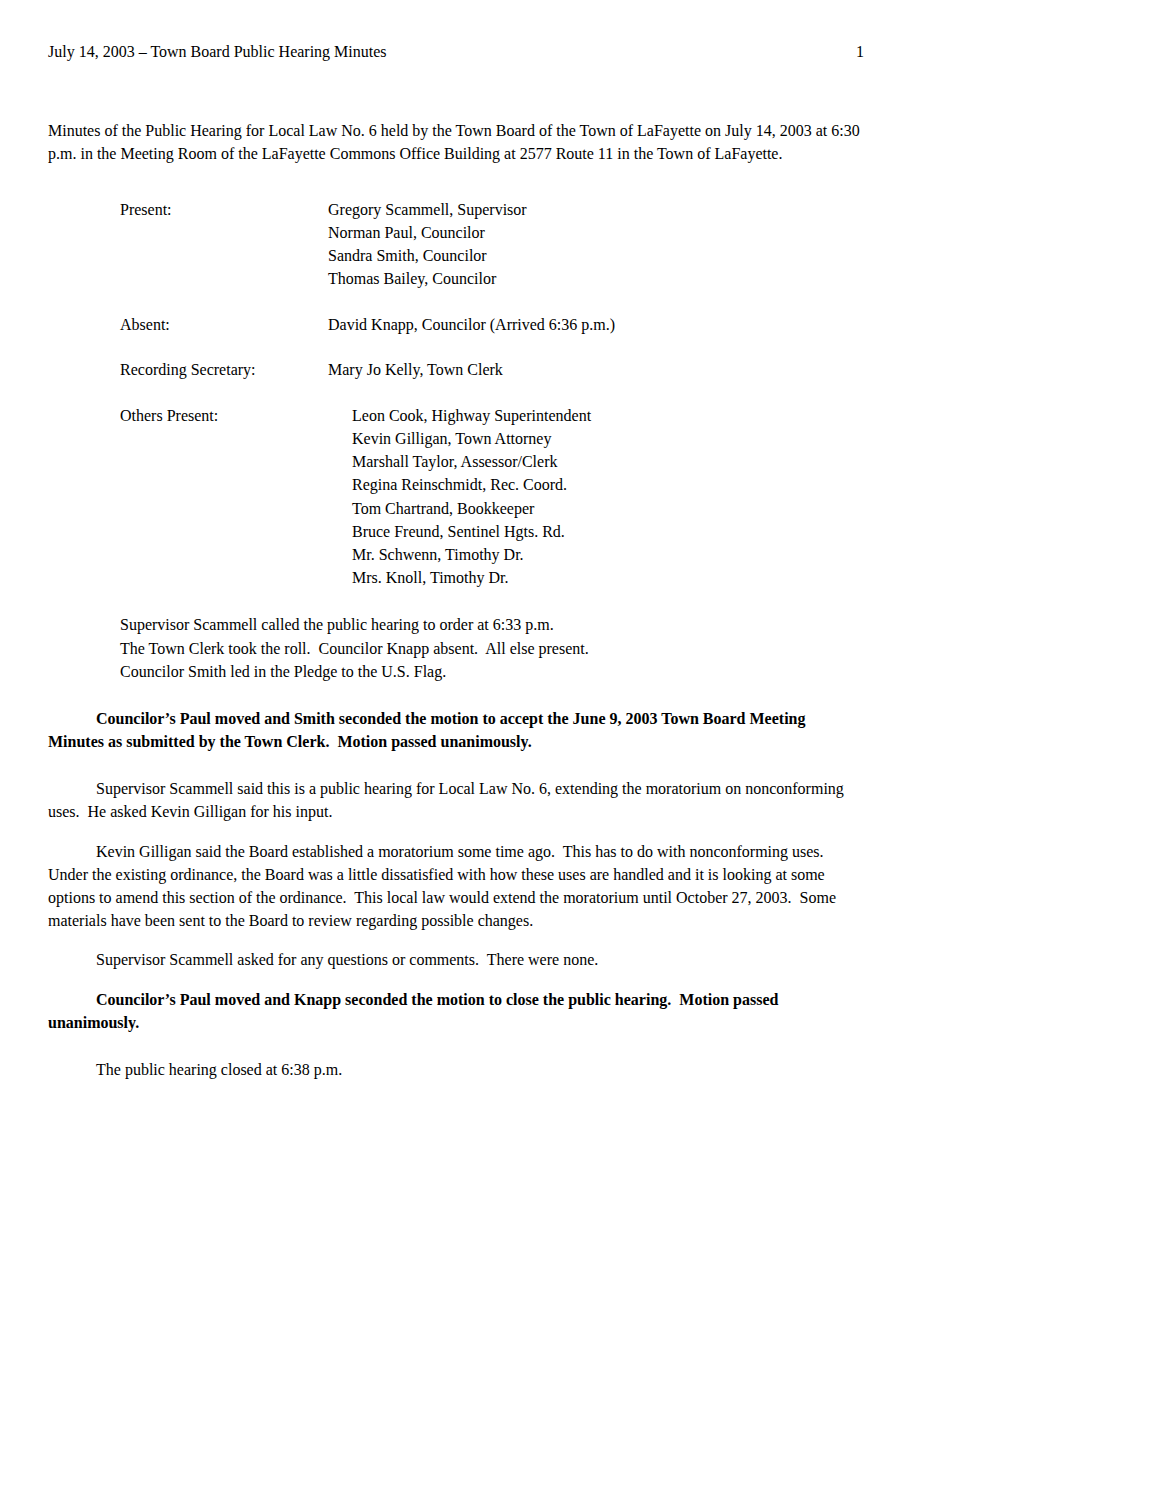July 14, 2003 – Town Board Public Hearing Minutes 1
Minutes of the Public Hearing for Local Law No. 6 held by the Town Board of the Town of LaFayette on July 14, 2003 at 6:30 p.m. in the Meeting Room of the LaFayette Commons Office Building at 2577 Route 11 in the Town of LaFayette.
Present:
Gregory Scammell, Supervisor
Norman Paul, Councilor
Sandra Smith, Councilor
Thomas Bailey, Councilor
Absent:
David Knapp, Councilor (Arrived 6:36 p.m.)
Recording Secretary:
Mary Jo Kelly, Town Clerk
Others Present:
Leon Cook, Highway Superintendent
Kevin Gilligan, Town Attorney
Marshall Taylor, Assessor/Clerk
Regina Reinschmidt, Rec. Coord.
Tom Chartrand, Bookkeeper
Bruce Freund, Sentinel Hgts. Rd.
Mr. Schwenn, Timothy Dr.
Mrs. Knoll, Timothy Dr.
Supervisor Scammell called the public hearing to order at 6:33 p.m.
The Town Clerk took the roll. Councilor Knapp absent. All else present.
Councilor Smith led in the Pledge to the U.S. Flag.
Councilor’s Paul moved and Smith seconded the motion to accept the June 9, 2003 Town Board Meeting Minutes as submitted by the Town Clerk. Motion passed unanimously.
Supervisor Scammell said this is a public hearing for Local Law No. 6, extending the moratorium on nonconforming uses. He asked Kevin Gilligan for his input.
Kevin Gilligan said the Board established a moratorium some time ago. This has to do with nonconforming uses. Under the existing ordinance, the Board was a little dissatisfied with how these uses are handled and it is looking at some options to amend this section of the ordinance. This local law would extend the moratorium until October 27, 2003. Some materials have been sent to the Board to review regarding possible changes.
Supervisor Scammell asked for any questions or comments. There were none.
Councilor’s Paul moved and Knapp seconded the motion to close the public hearing. Motion passed unanimously.
The public hearing closed at 6:38 p.m.